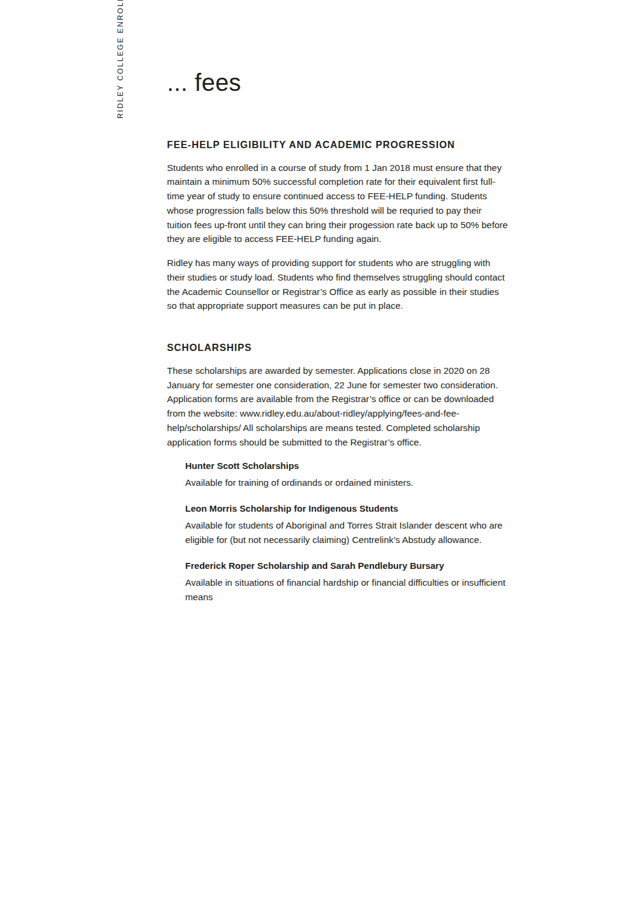Ridley College Enrolment Guide 2020|32
... fees
Fee-Help Eligibility and Academic Progression
Students who enrolled in a course of study from 1 Jan 2018 must ensure that they maintain a minimum 50% successful completion rate for their equivalent first full-time year of study to ensure continued access to FEE-HELP funding. Students whose progression falls below this 50% threshold will be requried to pay their tuition fees up-front until they can bring their progession rate back up to 50% before they are eligible to access FEE-HELP funding again.
Ridley has many ways of providing support for students who are struggling with their studies or study load. Students who find themselves struggling should contact the Academic Counsellor or Registrar’s Office as early as possible in their studies so that appropriate support measures can be put in place.
Scholarships
These scholarships are awarded by semester. Applications close in 2020 on 28 January for semester one consideration, 22 June for semester two consideration. Application forms are available from the Registrar’s office or can be downloaded from the website: www.ridley.edu.au/about-ridley/applying/fees-and-fee-help/scholarships/ All scholarships are means tested. Completed scholarship application forms should be submitted to the Registrar’s office.
Hunter Scott Scholarships
Available for training of ordinands or ordained ministers.
Leon Morris Scholarship for Indigenous Students
Available for students of Aboriginal and Torres Strait Islander descent who are eligible for (but not necessarily claiming) Centrelink’s Abstudy allowance.
Frederick Roper Scholarship and Sarah Pendlebury Bursary
Available in situations of financial hardship or financial difficulties or insufficient means